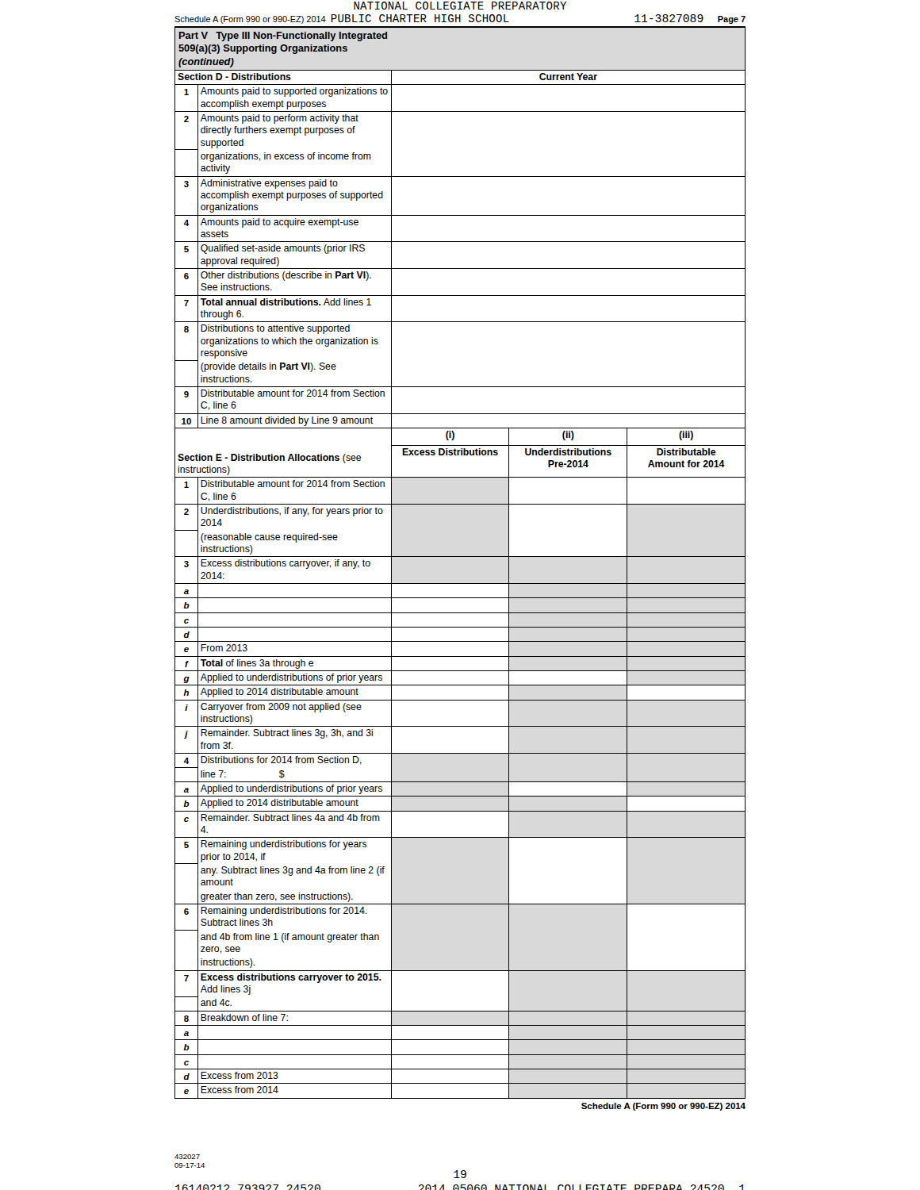NATIONAL COLLEGIATE PREPARATORY
Schedule A (Form 990 or 990-EZ) 2014 PUBLIC CHARTER HIGH SCHOOL
11-3827089 Page 7
| Part V Type III Non-Functionally Integrated 509(a)(3) Supporting Organizations (continued) | |
| Section D - Distributions | Current Year |
| 1 | Amounts paid to supported organizations to accomplish exempt purposes | |
| 2 | Amounts paid to perform activity that directly furthers exempt purposes of supported | |
| | organizations, in excess of income from activity |
| 3 | Administrative expenses paid to accomplish exempt purposes of supported organizations | |
| 4 | Amounts paid to acquire exempt-use assets | |
| 5 | Qualified set-aside amounts (prior IRS approval required) | |
| 6 | Other distributions (describe in Part VI ). See instructions. | |
| 7 | Total annual distributions. Add lines 1 through 6. | |
| 8 | Distributions to attentive supported organizations to which the organization is responsive | |
| | (provide details in Part VI ). See instructions. |
| 9 | Distributable amount for 2014 from Section C, line 6 | |
| 10 | Line 8 amount divided by Line 9 amount | |
| Section E - Distribution Allocations (see instructions) | (i) | (ii) | (iii) |
| Excess Distributions | Underdistributions Pre-2014 | Distributable Amount for 2014 |
| 1 | Distributable amount for 2014 from Section C, line 6 | | | |
| 2 | Underdistributions, if any, for years prior to 2014 | | | |
| | (reasonable cause required-see instructions) |
| 3 | Excess distributions carryover, if any, to 2014: | | | |
| a | | | | |
| b | | | | |
| c | | | | |
| d | | | | |
| e | From 2013 | | | |
| f | Total of lines 3a through e | | | |
| g | Applied to underdistributions of prior years | | | |
| h | Applied to 2014 distributable amount | | | |
| i | Carryover from 2009 not applied (see instructions) | | | |
| j | Remainder. Subtract lines 3g, 3h, and 3i from 3f. | | | |
| 4 | Distributions for 2014 from Section D, | | | |
| | line 7: $ |
| a | Applied to underdistributions of prior years | | | |
| b | Applied to 2014 distributable amount | | | |
| c | Remainder. Subtract lines 4a and 4b from 4. | | | |
| 5 | Remaining underdistributions for years prior to 2014, if | | | |
| | any. Subtract lines 3g and 4a from line 2 (if amount |
| | greater than zero, see instructions). |
| 6 | Remaining underdistributions for 2014. Subtract lines 3h | | | |
| | and 4b from line 1 (if amount greater than zero, see |
| | instructions). |
| 7 | Excess distributions carryover to 2015. Add lines 3j | | | |
| | and 4c. |
| 8 | Breakdown of line 7: | | | |
| a | | | | |
| b | | | | |
| c | | | | |
| d | Excess from 2013 | | | |
| e | Excess from 2014 | | | |
Schedule A (Form 990 or 990-EZ) 2014
432027
09-17-14
19
16140212 793927 24520 2014.05060 NATIONAL COLLEGIATE PREPARA 24520__1